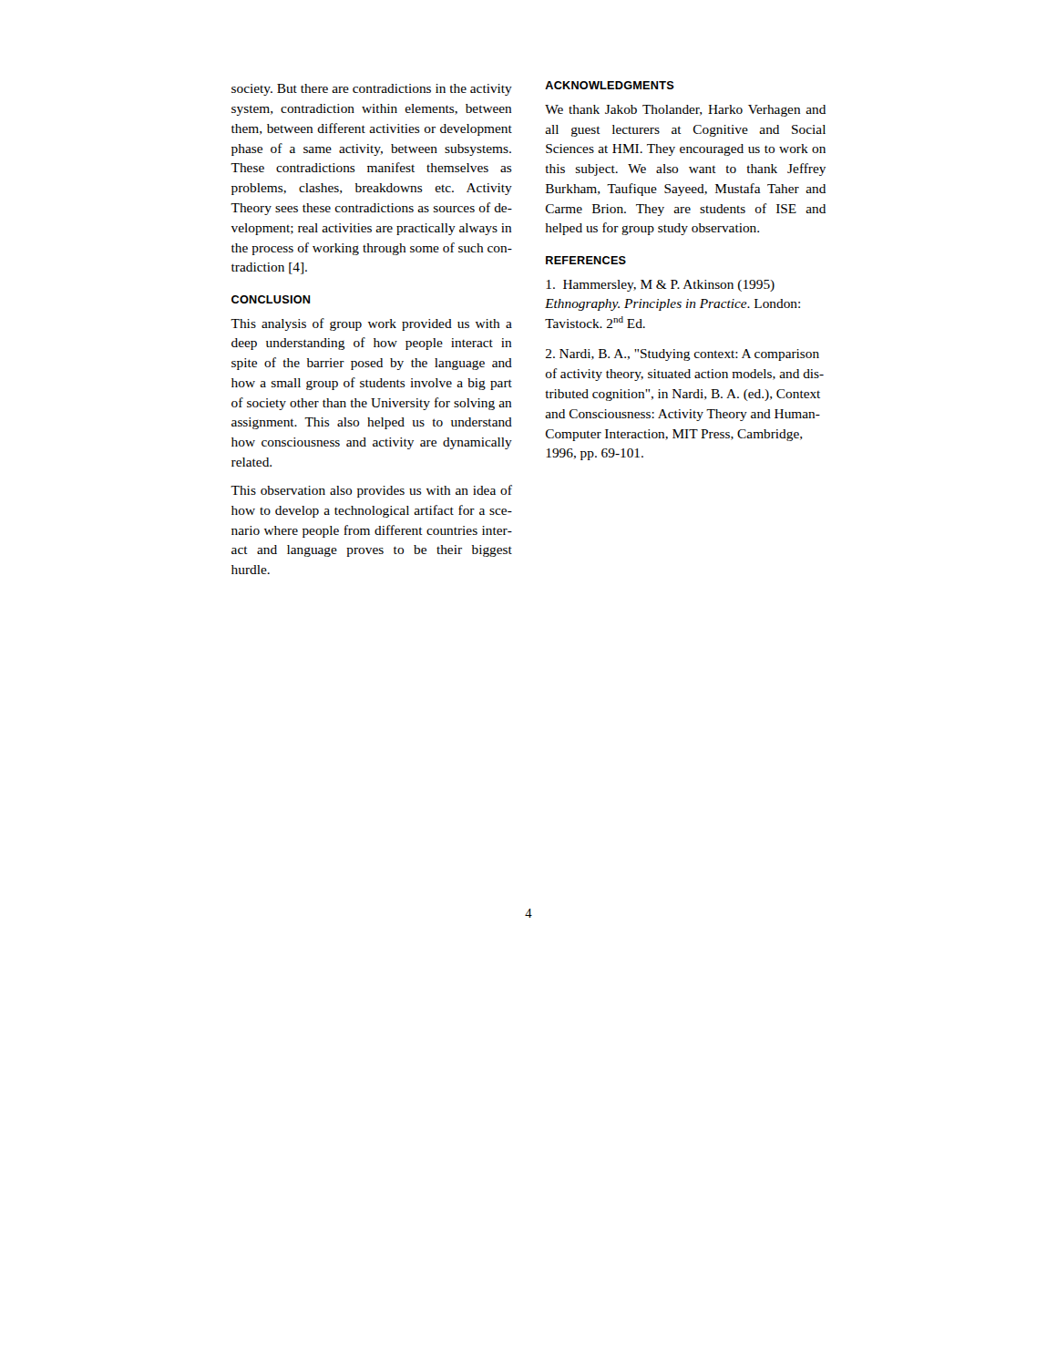society. But there are contradictions in the activity system, contradiction within elements, between them, between different activities or development phase of a same activity, between subsystems. These contradictions manifest themselves as problems, clashes, breakdowns etc. Activity Theory sees these contradictions as sources of development; real activities are practically always in the process of working through some of such contradiction [4].
Conclusion
This analysis of group work provided us with a deep understanding of how people interact in spite of the barrier posed by the language and how a small group of students involve a big part of society other than the University for solving an assignment. This also helped us to understand how consciousness and activity are dynamically related.
This observation also provides us with an idea of how to develop a technological artifact for a scenario where people from different countries interact and language proves to be their biggest hurdle.
Acknowledgments
We thank Jakob Tholander, Harko Verhagen and all guest lecturers at Cognitive and Social Sciences at HMI. They encouraged us to work on this subject. We also want to thank Jeffrey Burkham, Taufique Sayeed, Mustafa Taher and Carme Brion. They are students of ISE and helped us for group study observation.
References
1. Hammersley, M & P. Atkinson (1995) Ethnography. Principles in Practice. London: Tavistock. 2nd Ed.
2. Nardi, B. A., "Studying context: A comparison of activity theory, situated action models, and distributed cognition", in Nardi, B. A. (ed.), Context and Consciousness: Activity Theory and Human-Computer Interaction, MIT Press, Cambridge, 1996, pp. 69-101.
4